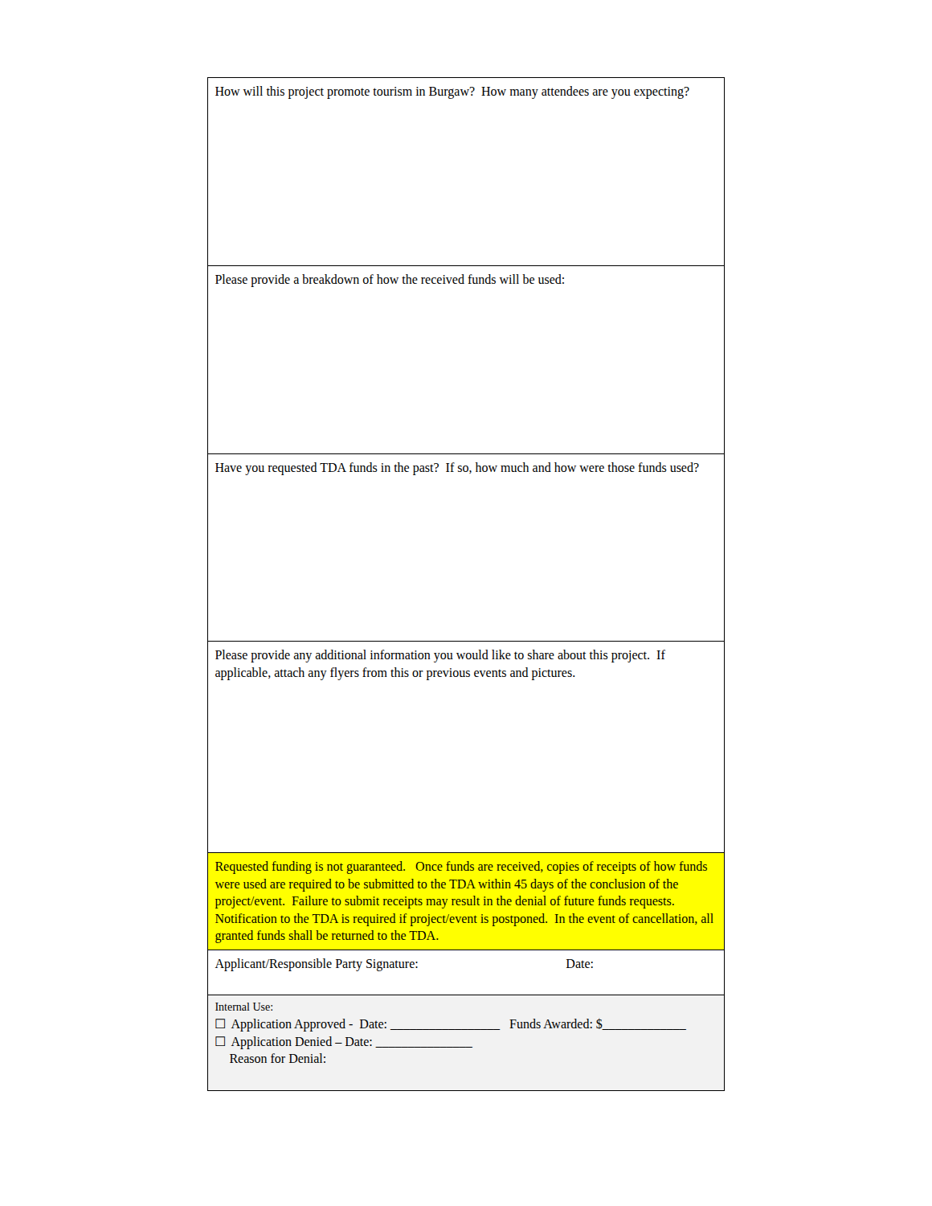| How will this project promote tourism in Burgaw? How many attendees are you expecting? |
| Please provide a breakdown of how the received funds will be used: |
| Have you requested TDA funds in the past? If so, how much and how were those funds used? |
| Please provide any additional information you would like to share about this project. If applicable, attach any flyers from this or previous events and pictures. |
| Requested funding is not guaranteed. Once funds are received, copies of receipts of how funds were used are required to be submitted to the TDA within 45 days of the conclusion of the project/event. Failure to submit receipts may result in the denial of future funds requests. Notification to the TDA is required if project/event is postponed. In the event of cancellation, all granted funds shall be returned to the TDA. |
| Applicant/Responsible Party Signature: Date: |
| Internal Use: ☐ Application Approved - Date: _________________ Funds Awarded: $_____________ ☐ Application Denied – Date: _______________ Reason for Denial: |